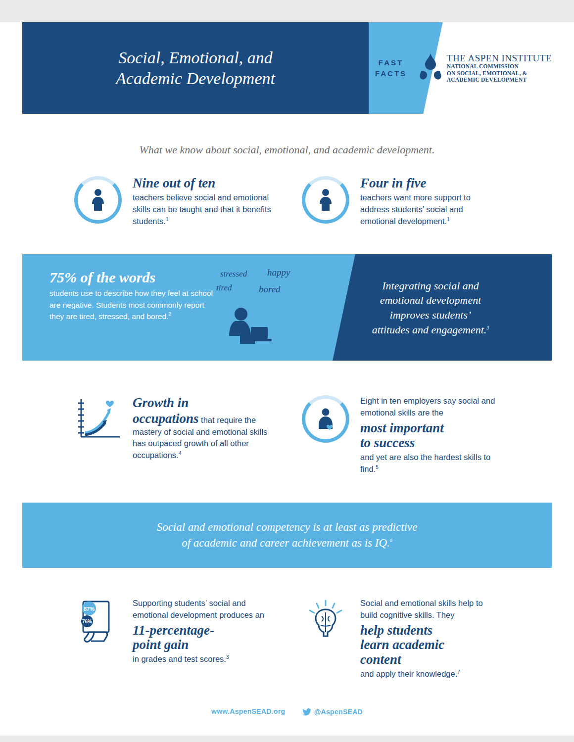Social, Emotional, and
Academic Development
FAST
FACTS
THE ASPEN INSTITUTE NATIONAL COMMISSION ON SOCIAL, EMOTIONAL, & ACADEMIC DEVELOPMENT
What we know about social, emotional, and academic development.
Nine out of ten teachers believe social and emotional skills can be taught and that it benefits students.1
Four in five teachers want more support to address students’ social and emotional development.1
Integrating social and
emotional development
improves students’
attitudes and engagement.3
75% of the words students use to describe how they feel at school are negative. Students most commonly report they are tired, stressed, and bored.2
stressed happy tired bored
Growth in
occupations that require the mastery of social and emotional skills has outpaced growth of all other occupations.4
Eight in ten employers say social and emotional skills are the most important
to success and yet are also the hardest skills to find.5
Social and emotional competency is at least as predictive
of academic and career achievement as is IQ.6
87% 76%
Supporting students’ social and emotional development produces an 11-percentage-
point gain in grades and test scores.3
Social and emotional skills help to build cognitive skills. They help students
learn academic
content and apply their knowledge.7
www.AspenSEAD.org @AspenSEAD